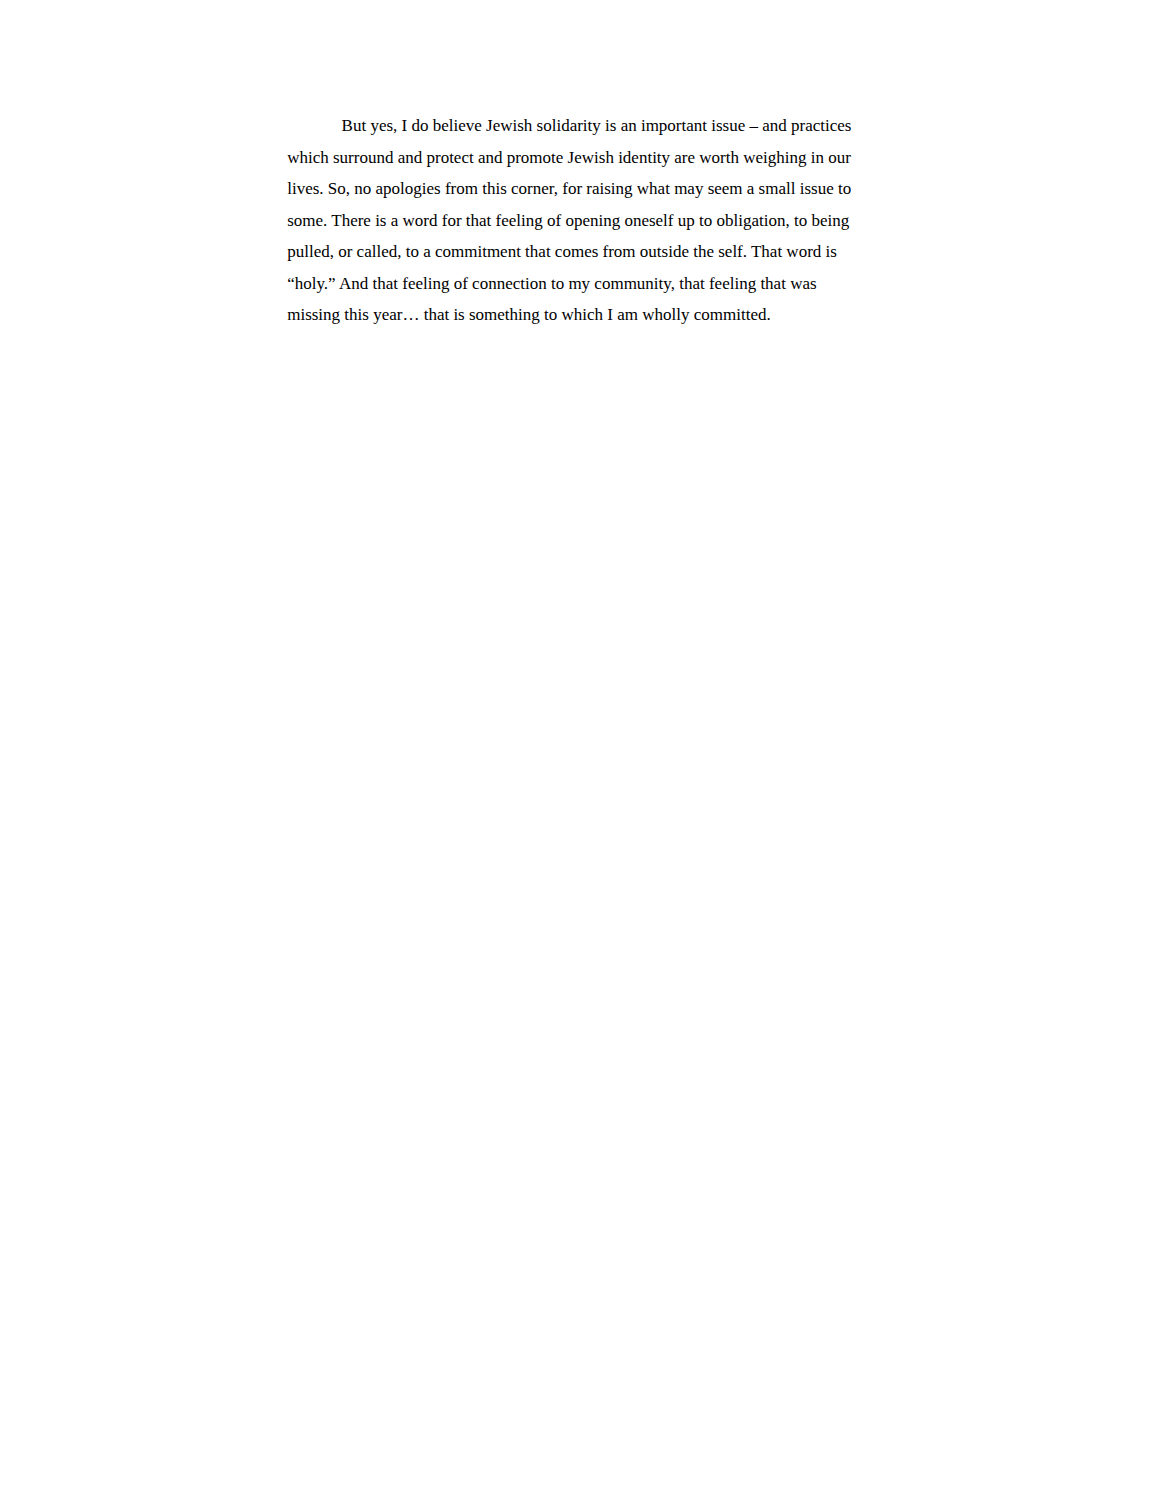But yes, I do believe Jewish solidarity is an important issue – and practices which surround and protect and promote Jewish identity are worth weighing in our lives. So, no apologies from this corner, for raising what may seem a small issue to some. There is a word for that feeling of opening oneself up to obligation, to being pulled, or called, to a commitment that comes from outside the self. That word is “holy.” And that feeling of connection to my community, that feeling that was missing this year… that is something to which I am wholly committed.